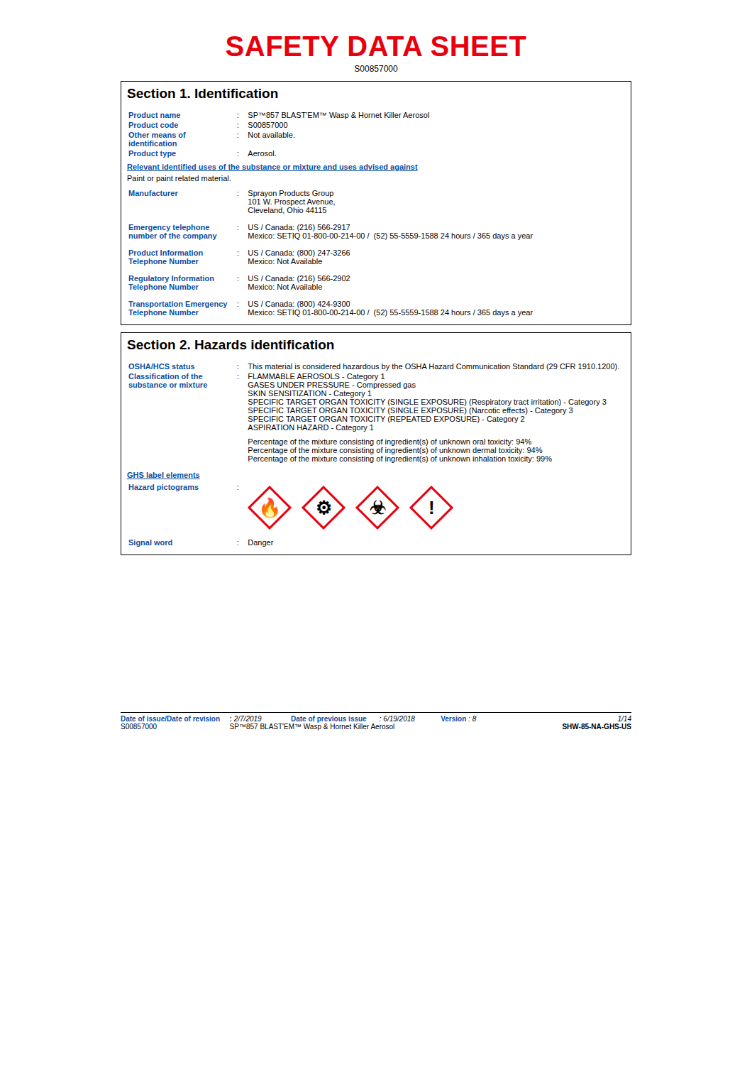SAFETY DATA SHEET
S00857000
Section 1. Identification
| Product name | : | SP™857 BLAST'EM™ Wasp & Hornet Killer Aerosol |
| Product code | : | S00857000 |
| Other means of identification | : | Not available. |
| Product type | : | Aerosol. |
Relevant identified uses of the substance or mixture and uses advised against
Paint or paint related material.
| Manufacturer | : | Sprayon Products Group 101 W. Prospect Avenue, Cleveland, Ohio 44115 |
| Emergency telephone number of the company | : | US / Canada: (216) 566-2917 Mexico: SETIQ 01-800-00-214-00 / (52) 55-5559-1588 24 hours / 365 days a year |
| Product Information Telephone Number | : | US / Canada: (800) 247-3266 Mexico: Not Available |
| Regulatory Information Telephone Number | : | US / Canada: (216) 566-2902 Mexico: Not Available |
| Transportation Emergency Telephone Number | : | US / Canada: (800) 424-9300 Mexico: SETIQ 01-800-00-214-00 / (52) 55-5559-1588 24 hours / 365 days a year |
Section 2. Hazards identification
| OSHA/HCS status | : | This material is considered hazardous by the OSHA Hazard Communication Standard (29 CFR 1910.1200). |
| Classification of the substance or mixture | : | FLAMMABLE AEROSOLS - Category 1 GASES UNDER PRESSURE - Compressed gas SKIN SENSITIZATION - Category 1 SPECIFIC TARGET ORGAN TOXICITY (SINGLE EXPOSURE) (Respiratory tract irritation) - Category 3 SPECIFIC TARGET ORGAN TOXICITY (SINGLE EXPOSURE) (Narcotic effects) - Category 3 SPECIFIC TARGET ORGAN TOXICITY (REPEATED EXPOSURE) - Category 2 ASPIRATION HAZARD - Category 1 Percentage of the mixture consisting of ingredient(s) of unknown oral toxicity: 94% Percentage of the mixture consisting of ingredient(s) of unknown dermal toxicity: 94% Percentage of the mixture consisting of ingredient(s) of unknown inhalation toxicity: 99% |
GHS label elements
| Hazard pictograms | : | 🔥 ⚙ ☣ ! |
| Signal word | : | Danger |
| Date of issue/Date of revision | : 2/7/2019 | Date of previous issue | : 6/19/2018 | Version : 8 | 1/14 |
| S00857000 | SP™857 BLAST'EM™ Wasp & Hornet Killer Aerosol | SHW-85-NA-GHS-US |